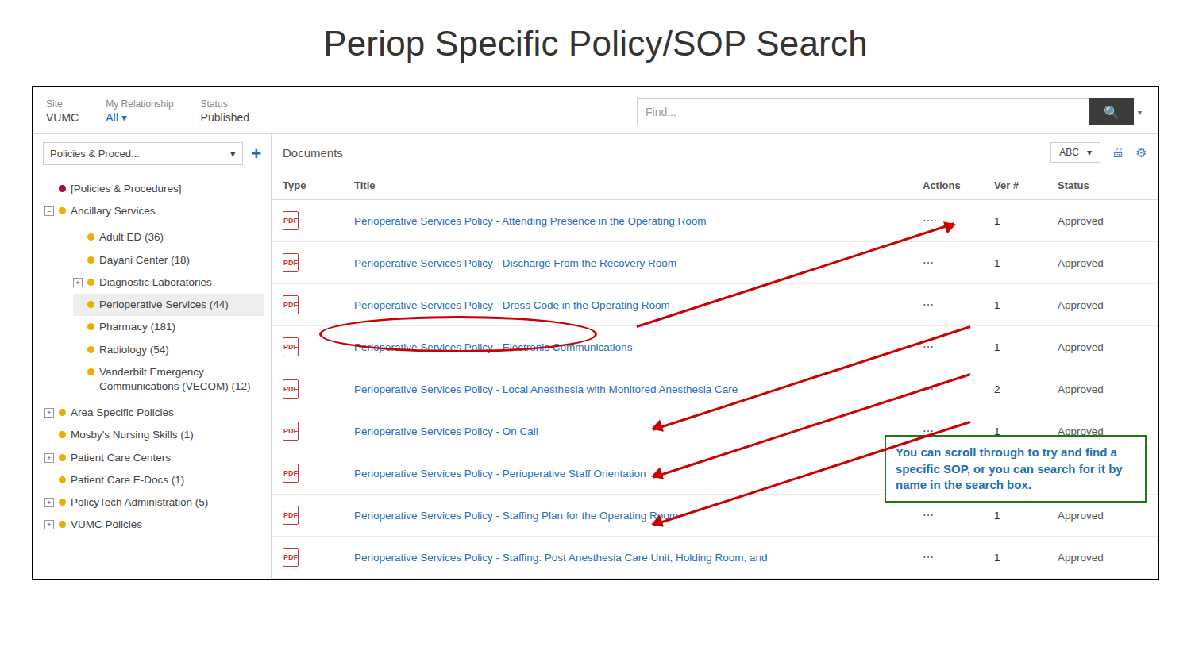Periop Specific Policy/SOP Search
Site VUMC
My Relationship All ▾
Status Published
Find...
🔍
▾
Policies & Proced...▾
+
[Policies & Procedures]
− Ancillary Services
Adult ED (36)
Dayani Center (18)
+ Diagnostic Laboratories
Perioperative Services (44)
Pharmacy (181)
Radiology (54)
Vanderbilt Emergency Communications (VECOM) (12)
+ Area Specific Policies
Mosby's Nursing Skills (1)
+ Patient Care Centers
Patient Care E-Docs (1)
+ PolicyTech Administration (5)
+ VUMC Policies
Documents
ABC▾
🖨 ⚙
| Type | Title | Actions | Ver # | Status |
| --- | --- | --- | --- | --- |
| PDF | Perioperative Services Policy - Attending Presence in the Operating Room | ⋯ | 1 | Approved |
| PDF | Perioperative Services Policy - Discharge From the Recovery Room | ⋯ | 1 | Approved |
| PDF | Perioperative Services Policy - Dress Code in the Operating Room | ⋯ | 1 | Approved |
| PDF | Perioperative Services Policy - Electronic Communications | ⋯ | 1 | Approved |
| PDF | Perioperative Services Policy - Local Anesthesia with Monitored Anesthesia Care | ⋯ | 2 | Approved |
| PDF | Perioperative Services Policy - On Call | ⋯ | 1 | Approved |
| PDF | Perioperative Services Policy - Perioperative Staff Orientation | ⋯ | 2 | Approved |
| PDF | Perioperative Services Policy - Staffing Plan for the Operating Room | ⋯ | 1 | Approved |
| PDF | Perioperative Services Policy - Staffing: Post Anesthesia Care Unit, Holding Room, and | ⋯ | 1 | Approved |
You can scroll through to try and find a specific SOP, or you can search for it by name in the search box.